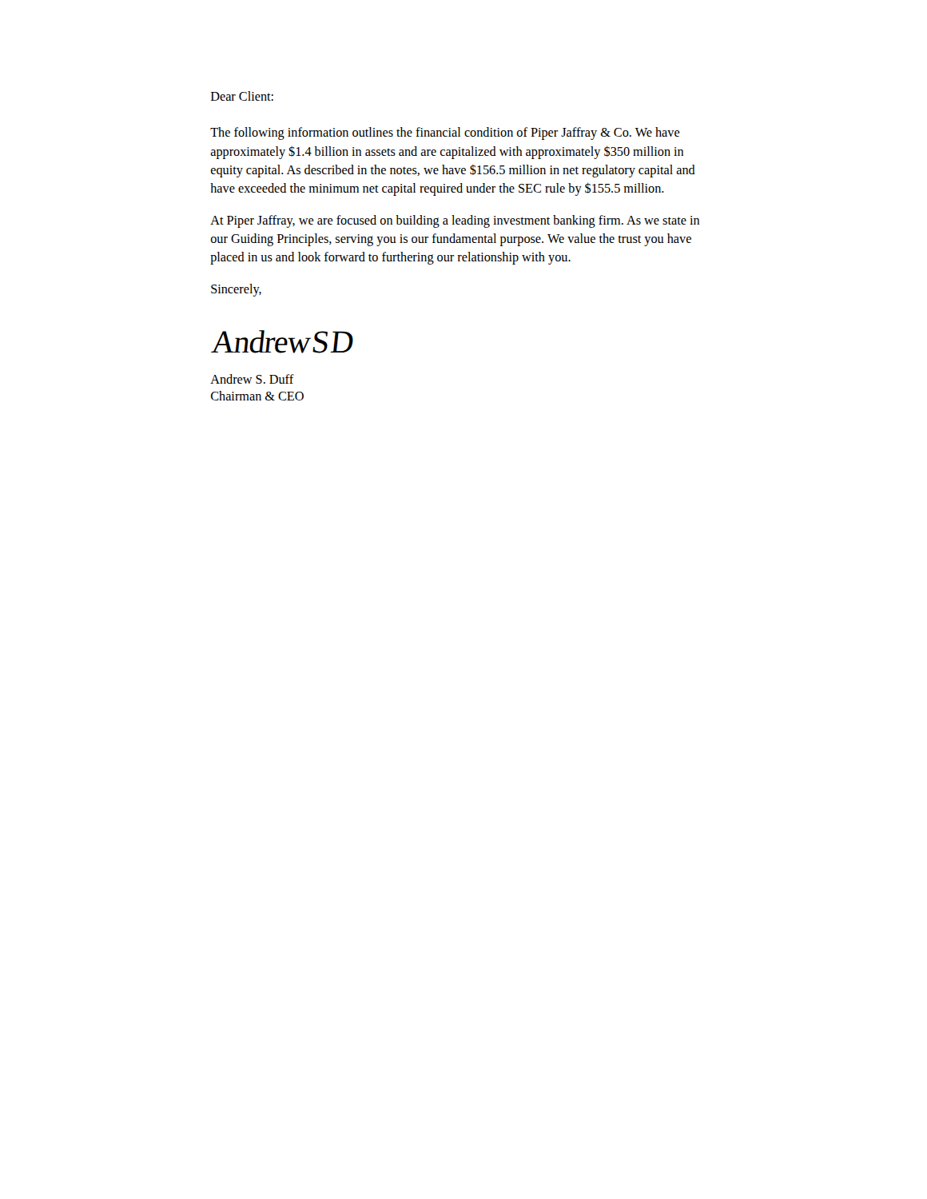Dear Client:
The following information outlines the financial condition of Piper Jaffray & Co. We have approximately $1.4 billion in assets and are capitalized with approximately $350 million in equity capital. As described in the notes, we have $156.5 million in net regulatory capital and have exceeded the minimum net capital required under the SEC rule by $155.5 million.
At Piper Jaffray, we are focused on building a leading investment banking firm. As we state in our Guiding Principles, serving you is our fundamental purpose. We value the trust you have placed in us and look forward to furthering our relationship with you.
Sincerely,
Andrew S D
Andrew S. Duff
Chairman & CEO